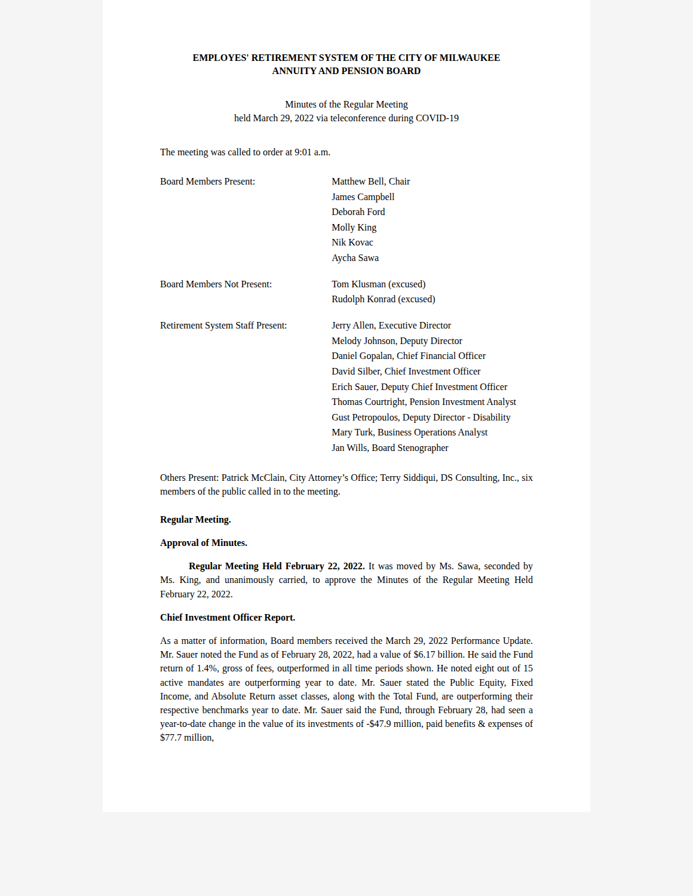Employes' Retirement System of the City of Milwaukee
Annuity and Pension Board
Minutes of the Regular Meeting
held March 29, 2022 via teleconference during COVID-19
The meeting was called to order at 9:01 a.m.
| Board Members Present: | Matthew Bell, Chair |
| | James Campbell |
| | Deborah Ford |
| | Molly King |
| | Nik Kovac |
| | Aycha Sawa |
| Board Members Not Present: | Tom Klusman (excused) |
| | Rudolph Konrad (excused) |
| Retirement System Staff Present: | Jerry Allen, Executive Director |
| | Melody Johnson, Deputy Director |
| | Daniel Gopalan, Chief Financial Officer |
| | David Silber, Chief Investment Officer |
| | Erich Sauer, Deputy Chief Investment Officer |
| | Thomas Courtright, Pension Investment Analyst |
| | Gust Petropoulos, Deputy Director - Disability |
| | Mary Turk, Business Operations Analyst |
| | Jan Wills, Board Stenographer |
Others Present: Patrick McClain, City Attorney’s Office; Terry Siddiqui, DS Consulting, Inc., six members of the public called in to the meeting.
Regular Meeting.
Approval of Minutes.
Regular Meeting Held February 22, 2022. It was moved by Ms. Sawa, seconded by Ms. King, and unanimously carried, to approve the Minutes of the Regular Meeting Held February 22, 2022.
Chief Investment Officer Report.
As a matter of information, Board members received the March 29, 2022 Performance Update. Mr. Sauer noted the Fund as of February 28, 2022, had a value of $6.17 billion. He said the Fund return of 1.4%, gross of fees, outperformed in all time periods shown. He noted eight out of 15 active mandates are outperforming year to date. Mr. Sauer stated the Public Equity, Fixed Income, and Absolute Return asset classes, along with the Total Fund, are outperforming their respective benchmarks year to date. Mr. Sauer said the Fund, through February 28, had seen a year-to-date change in the value of its investments of -$47.9 million, paid benefits & expenses of $77.7 million,